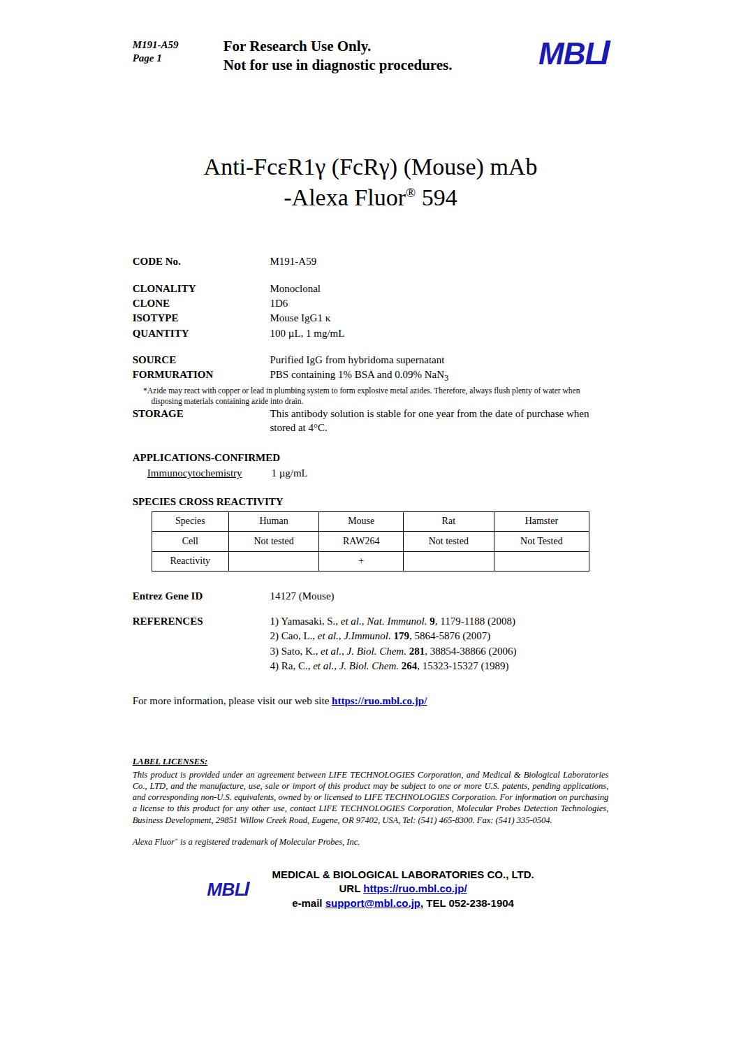M191-A59
Page 1
For Research Use Only.
Not for use in diagnostic procedures.
MBL
Anti-FcεR1γ (FcRγ) (Mouse) mAb -Alexa Fluor® 594
| CODE No. | M191-A59 |
| CLONALITY | Monoclonal |
| CLONE | 1D6 |
| ISOTYPE | Mouse IgG1 κ |
| QUANTITY | 100 µL, 1 mg/mL |
| SOURCE | Purified IgG from hybridoma supernatant |
| FORMURATION | PBS containing 1% BSA and 0.09% NaN 3 |
| *Azide may react with copper or lead in plumbing system to form explosive metal azides. Therefore, always flush plenty of water when disposing materials containing azide into drain. |
| STORAGE | This antibody solution is stable for one year from the date of purchase when stored at 4°C. |
APPLICATIONS-CONFIRMED
Immunocytochemistry1 µg/mL
SPECIES CROSS REACTIVITY
| Species | Human | Mouse | Rat | Hamster |
| Cell | Not tested | RAW264 | Not tested | Not Tested |
| Reactivity | | + | | |
| Entrez Gene ID | 14127 (Mouse) |
| REFERENCES | 1) Yamasaki, S., et al., Nat. Immunol. 9 , 1179-1188 (2008) 2) Cao, L., et al., J.Immunol. 179 , 5864-5876 (2007) 3) Sato, K., et al., J. Biol. Chem. 281 , 38854-38866 (2006) 4) Ra, C., et al., J. Biol. Chem. 264 , 15323-15327 (1989) |
For more information, please visit our web site https://ruo.mbl.co.jp/
LABEL LICENSES:
This product is provided under an agreement between LIFE TECHNOLOGIES Corporation, and Medical & Biological Laboratories Co., LTD, and the manufacture, use, sale or import of this product may be subject to one or more U.S. patents, pending applications, and corresponding non-U.S. equivalents, owned by or licensed to LIFE TECHNOLOGIES Corporation. For information on purchasing a license to this product for any other use, contact LIFE TECHNOLOGIES Corporation, Molecular Probes Detection Technologies, Business Development, 29851 Willow Creek Road, Eugene, OR 97402, USA, Tel: (541) 465-8300. Fax: (541) 335-0504.
Alexa Fluor® is a registered trademark of Molecular Probes, Inc.
MBL
MEDICAL & BIOLOGICAL LABORATORIES CO., LTD.
URL https://ruo.mbl.co.jp/
e-mail support@mbl.co.jp, TEL 052-238-1904